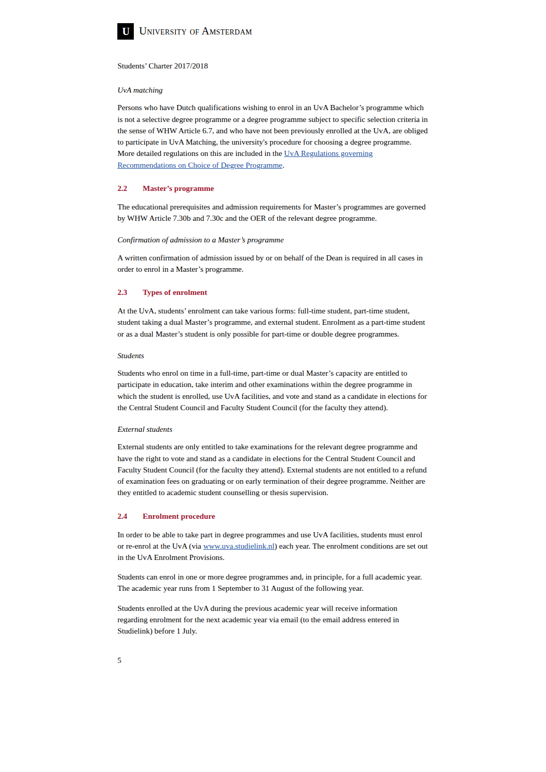U University of Amsterdam
Students’ Charter 2017/2018
UvA matching
Persons who have Dutch qualifications wishing to enrol in an UvA Bachelor’s programme which is not a selective degree programme or a degree programme subject to specific selection criteria in the sense of WHW Article 6.7, and who have not been previously enrolled at the UvA, are obliged to participate in UvA Matching, the university's procedure for choosing a degree programme. More detailed regulations on this are included in the UvA Regulations governing Recommendations on Choice of Degree Programme.
2.2 Master’s programme
The educational prerequisites and admission requirements for Master’s programmes are governed by WHW Article 7.30b and 7.30c and the OER of the relevant degree programme.
Confirmation of admission to a Master’s programme
A written confirmation of admission issued by or on behalf of the Dean is required in all cases in order to enrol in a Master’s programme.
2.3 Types of enrolment
At the UvA, students’ enrolment can take various forms: full-time student, part-time student, student taking a dual Master’s programme, and external student. Enrolment as a part-time student or as a dual Master’s student is only possible for part-time or double degree programmes.
Students
Students who enrol on time in a full-time, part-time or dual Master’s capacity are entitled to participate in education, take interim and other examinations within the degree programme in which the student is enrolled, use UvA facilities, and vote and stand as a candidate in elections for the Central Student Council and Faculty Student Council (for the faculty they attend).
External students
External students are only entitled to take examinations for the relevant degree programme and have the right to vote and stand as a candidate in elections for the Central Student Council and Faculty Student Council (for the faculty they attend). External students are not entitled to a refund of examination fees on graduating or on early termination of their degree programme. Neither are they entitled to academic student counselling or thesis supervision.
2.4 Enrolment procedure
In order to be able to take part in degree programmes and use UvA facilities, students must enrol or re-enrol at the UvA (via www.uva.studielink.nl) each year. The enrolment conditions are set out in the UvA Enrolment Provisions.
Students can enrol in one or more degree programmes and, in principle, for a full academic year. The academic year runs from 1 September to 31 August of the following year.
Students enrolled at the UvA during the previous academic year will receive information regarding enrolment for the next academic year via email (to the email address entered in Studielink) before 1 July.
5